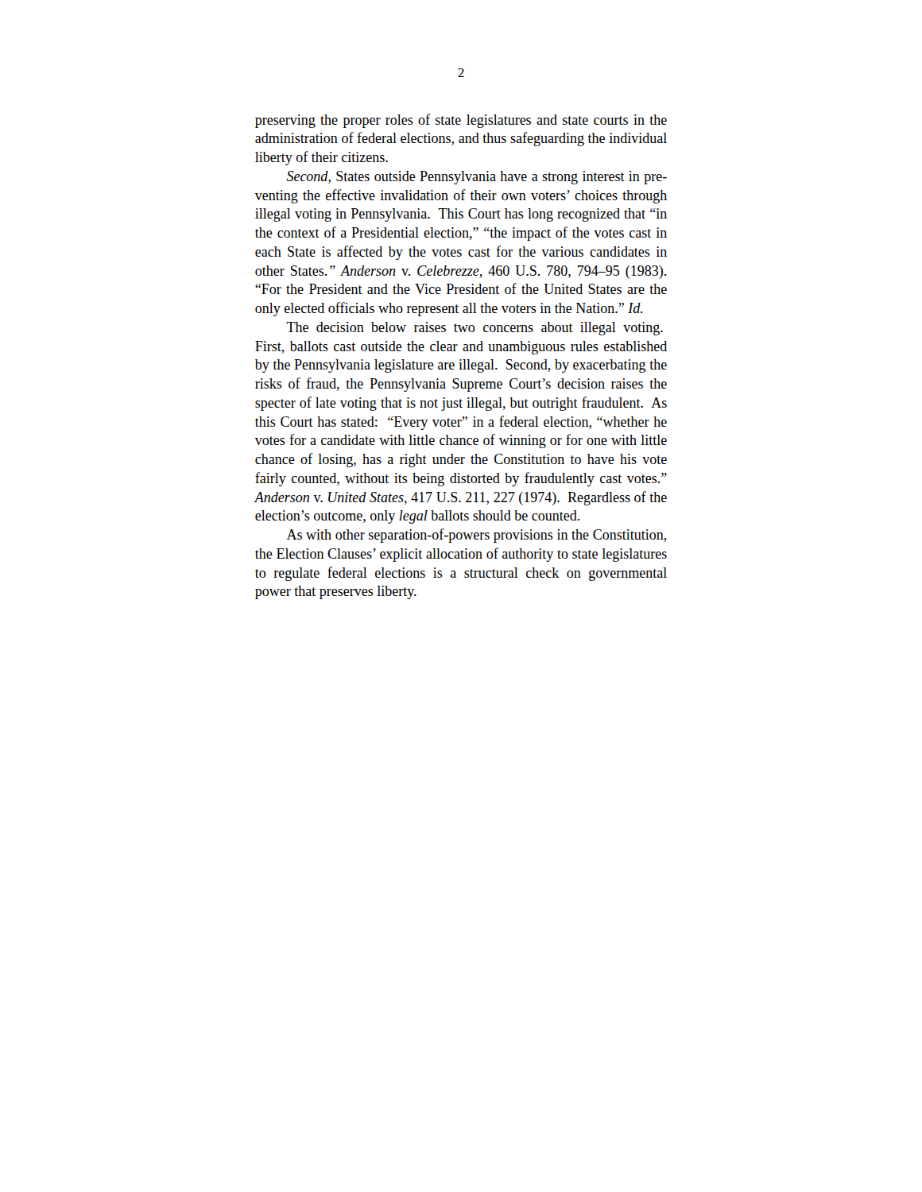2
preserving the proper roles of state legislatures and state courts in the administration of federal elections, and thus safeguarding the individual liberty of their citizens.
Second, States outside Pennsylvania have a strong interest in preventing the effective invalidation of their own voters’ choices through illegal voting in Pennsylvania. This Court has long recognized that “in the context of a Presidential election,” “the impact of the votes cast in each State is affected by the votes cast for the various candidates in other States.” Anderson v. Celebrezze, 460 U.S. 780, 794–95 (1983). “For the President and the Vice President of the United States are the only elected officials who represent all the voters in the Nation.” Id.
The decision below raises two concerns about illegal voting. First, ballots cast outside the clear and unambiguous rules established by the Pennsylvania legislature are illegal. Second, by exacerbating the risks of fraud, the Pennsylvania Supreme Court’s decision raises the specter of late voting that is not just illegal, but outright fraudulent. As this Court has stated: “Every voter” in a federal election, “whether he votes for a candidate with little chance of winning or for one with little chance of losing, has a right under the Constitution to have his vote fairly counted, without its being distorted by fraudulently cast votes.” Anderson v. United States, 417 U.S. 211, 227 (1974). Regardless of the election’s outcome, only legal ballots should be counted.
As with other separation-of-powers provisions in the Constitution, the Election Clauses’ explicit allocation of authority to state legislatures to regulate federal elections is a structural check on governmental power that preserves liberty.